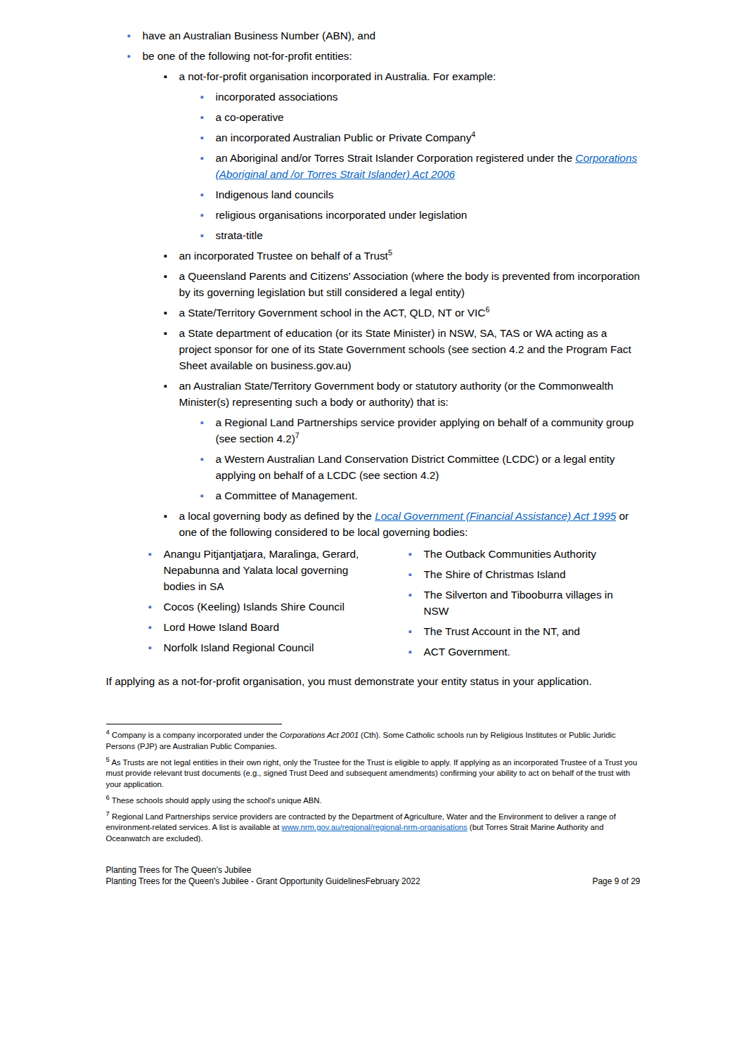have an Australian Business Number (ABN), and
be one of the following not-for-profit entities:
a not-for-profit organisation incorporated in Australia. For example:
incorporated associations
a co-operative
an incorporated Australian Public or Private Company4
an Aboriginal and/or Torres Strait Islander Corporation registered under the Corporations (Aboriginal and /or Torres Strait Islander) Act 2006
Indigenous land councils
religious organisations incorporated under legislation
strata-title
an incorporated Trustee on behalf of a Trust5
a Queensland Parents and Citizens' Association (where the body is prevented from incorporation by its governing legislation but still considered a legal entity)
a State/Territory Government school in the ACT, QLD, NT or VIC6
a State department of education (or its State Minister) in NSW, SA, TAS or WA acting as a project sponsor for one of its State Government schools (see section 4.2 and the Program Fact Sheet available on business.gov.au)
an Australian State/Territory Government body or statutory authority (or the Commonwealth Minister(s) representing such a body or authority) that is:
a Regional Land Partnerships service provider applying on behalf of a community group (see section 4.2)7
a Western Australian Land Conservation District Committee (LCDC) or a legal entity applying on behalf of a LCDC (see section 4.2)
a Committee of Management.
a local governing body as defined by the Local Government (Financial Assistance) Act 1995 or one of the following considered to be local governing bodies:
Anangu Pitjantjatjara, Maralinga, Gerard, Nepabunna and Yalata local governing bodies in SA
Cocos (Keeling) Islands Shire Council
Lord Howe Island Board
Norfolk Island Regional Council
The Outback Communities Authority
The Shire of Christmas Island
The Silverton and Tibooburra villages in NSW
The Trust Account in the NT, and
ACT Government.
If applying as a not-for-profit organisation, you must demonstrate your entity status in your application.
4 Company is a company incorporated under the Corporations Act 2001 (Cth). Some Catholic schools run by Religious Institutes or Public Juridic Persons (PJP) are Australian Public Companies.
5 As Trusts are not legal entities in their own right, only the Trustee for the Trust is eligible to apply. If applying as an incorporated Trustee of a Trust you must provide relevant trust documents (e.g., signed Trust Deed and subsequent amendments) confirming your ability to act on behalf of the trust with your application.
6 These schools should apply using the school's unique ABN.
7 Regional Land Partnerships service providers are contracted by the Department of Agriculture, Water and the Environment to deliver a range of environment-related services. A list is available at www.nrm.gov.au/regional/regional-nrm-organisations (but Torres Strait Marine Authority and Oceanwatch are excluded).
Planting Trees for The Queen's Jubilee
Planting Trees for the Queen's Jubilee - Grant Opportunity GuidelinesFebruary 2022
Page 9 of 29